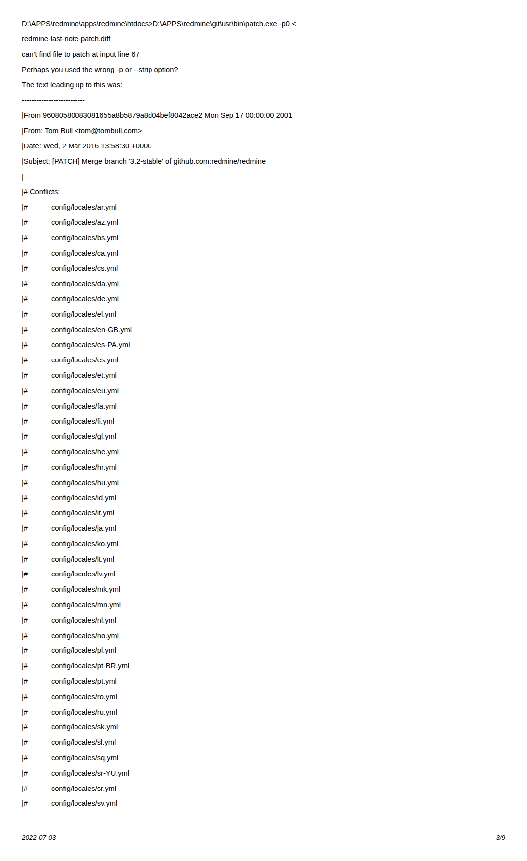D:\APPS\redmine\apps\redmine\htdocs>D:\APPS\redmine\git\usr\bin\patch.exe -p0 <
redmine-last-note-patch.diff
can't find file to patch at input line 67
Perhaps you used the wrong -p or --strip option?
The text leading up to this was:
--------------------------
|From 96080580083081655a8b5879a8d04bef8042ace2 Mon Sep 17 00:00:00 2001
|From: Tom Bull <tom@tombull.com>
|Date: Wed, 2 Mar 2016 13:58:30 +0000
|Subject: [PATCH] Merge branch '3.2-stable' of github.com:redmine/redmine
|
|# Conflicts:
|# config/locales/ar.yml
|# config/locales/az.yml
|# config/locales/bs.yml
|# config/locales/ca.yml
|# config/locales/cs.yml
|# config/locales/da.yml
|# config/locales/de.yml
|# config/locales/el.yml
|# config/locales/en-GB.yml
|# config/locales/es-PA.yml
|# config/locales/es.yml
|# config/locales/et.yml
|# config/locales/eu.yml
|# config/locales/fa.yml
|# config/locales/fi.yml
|# config/locales/gl.yml
|# config/locales/he.yml
|# config/locales/hr.yml
|# config/locales/hu.yml
|# config/locales/id.yml
|# config/locales/it.yml
|# config/locales/ja.yml
|# config/locales/ko.yml
|# config/locales/lt.yml
|# config/locales/lv.yml
|# config/locales/mk.yml
|# config/locales/mn.yml
|# config/locales/nl.yml
|# config/locales/no.yml
|# config/locales/pl.yml
|# config/locales/pt-BR.yml
|# config/locales/pt.yml
|# config/locales/ro.yml
|# config/locales/ru.yml
|# config/locales/sk.yml
|# config/locales/sl.yml
|# config/locales/sq.yml
|# config/locales/sr-YU.yml
|# config/locales/sr.yml
|# config/locales/sv.yml
2022-07-03 3/9